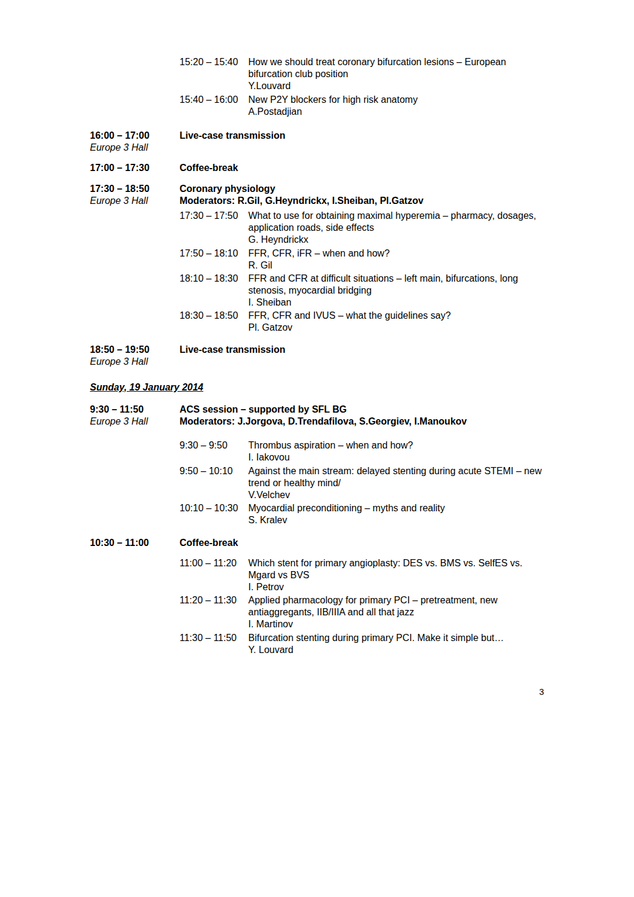15:20 – 15:40
How we should treat coronary bifurcation lesions – European bifurcation club position Y.Louvard
15:40 – 16:00
New P2Y blockers for high risk anatomy A.Postadjian
16:00 – 17:00 Europe 3 Hall
Live-case transmission
17:00 – 17:30
Coffee-break
17:30 – 18:50 Europe 3 Hall
Coronary physiology
Moderators: R.Gil, G.Heyndrickx, I.Sheiban, Pl.Gatzov
17:30 – 17:50
What to use for obtaining maximal hyperemia – pharmacy, dosages, application roads, side effects G. Heyndrickx
17:50 – 18:10
FFR, CFR, iFR – when and how? R. Gil
18:10 – 18:30
FFR and CFR at difficult situations – left main, bifurcations, long stenosis, myocardial bridging I. Sheiban
18:30 – 18:50
FFR, CFR and IVUS – what the guidelines say? Pl. Gatzov
18:50 – 19:50 Europe 3 Hall
Live-case transmission
Sunday, 19 January 2014
9:30 – 11:50 Europe 3 Hall
ACS session – supported by SFL BG
Moderators: J.Jorgova, D.Trendafilova, S.Georgiev, I.Manoukov
9:30 – 9:50
Thrombus aspiration – when and how? I. Iakovou
9:50 – 10:10
Against the main stream: delayed stenting during acute STEMI – new trend or healthy mind/ V.Velchev
10:10 – 10:30
Myocardial preconditioning – myths and reality S. Kralev
10:30 – 11:00
Coffee-break
11:00 – 11:20
Which stent for primary angioplasty: DES vs. BMS vs. SelfES vs. Mgard vs BVS I. Petrov
11:20 – 11:30
Applied pharmacology for primary PCI – pretreatment, new antiaggregants, IIB/IIIA and all that jazz I. Martinov
11:30 – 11:50
Bifurcation stenting during primary PCI. Make it simple but… Y. Louvard
3